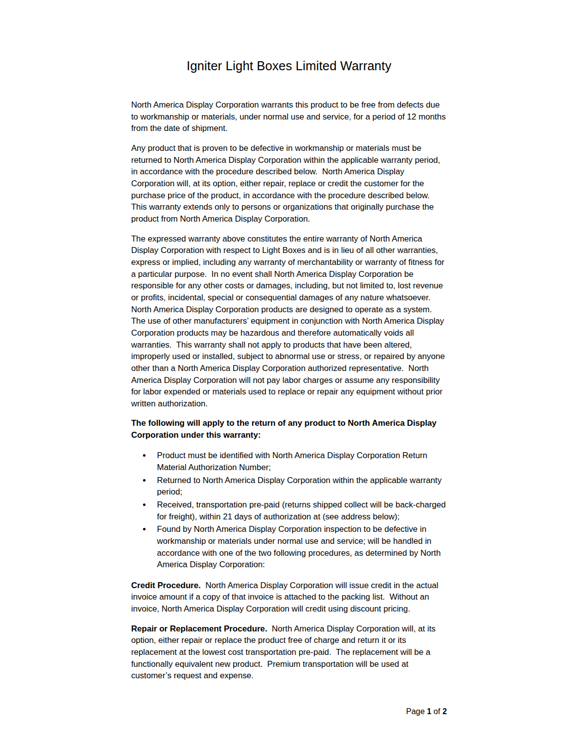Igniter Light Boxes Limited Warranty
North America Display Corporation warrants this product to be free from defects due to workmanship or materials, under normal use and service, for a period of 12 months from the date of shipment.
Any product that is proven to be defective in workmanship or materials must be returned to North America Display Corporation within the applicable warranty period, in accordance with the procedure described below. North America Display Corporation will, at its option, either repair, replace or credit the customer for the purchase price of the product, in accordance with the procedure described below. This warranty extends only to persons or organizations that originally purchase the product from North America Display Corporation.
The expressed warranty above constitutes the entire warranty of North America Display Corporation with respect to Light Boxes and is in lieu of all other warranties, express or implied, including any warranty of merchantability or warranty of fitness for a particular purpose. In no event shall North America Display Corporation be responsible for any other costs or damages, including, but not limited to, lost revenue or profits, incidental, special or consequential damages of any nature whatsoever. North America Display Corporation products are designed to operate as a system. The use of other manufacturers’ equipment in conjunction with North America Display Corporation products may be hazardous and therefore automatically voids all warranties. This warranty shall not apply to products that have been altered, improperly used or installed, subject to abnormal use or stress, or repaired by anyone other than a North America Display Corporation authorized representative. North America Display Corporation will not pay labor charges or assume any responsibility for labor expended or materials used to replace or repair any equipment without prior written authorization.
The following will apply to the return of any product to North America Display Corporation under this warranty:
Product must be identified with North America Display Corporation Return Material Authorization Number;
Returned to North America Display Corporation within the applicable warranty period;
Received, transportation pre-paid (returns shipped collect will be back-charged for freight), within 21 days of authorization at (see address below);
Found by North America Display Corporation inspection to be defective in workmanship or materials under normal use and service; will be handled in accordance with one of the two following procedures, as determined by North America Display Corporation:
Credit Procedure. North America Display Corporation will issue credit in the actual invoice amount if a copy of that invoice is attached to the packing list. Without an invoice, North America Display Corporation will credit using discount pricing.
Repair or Replacement Procedure. North America Display Corporation will, at its option, either repair or replace the product free of charge and return it or its replacement at the lowest cost transportation pre-paid. The replacement will be a functionally equivalent new product. Premium transportation will be used at customer’s request and expense.
Page 1 of 2